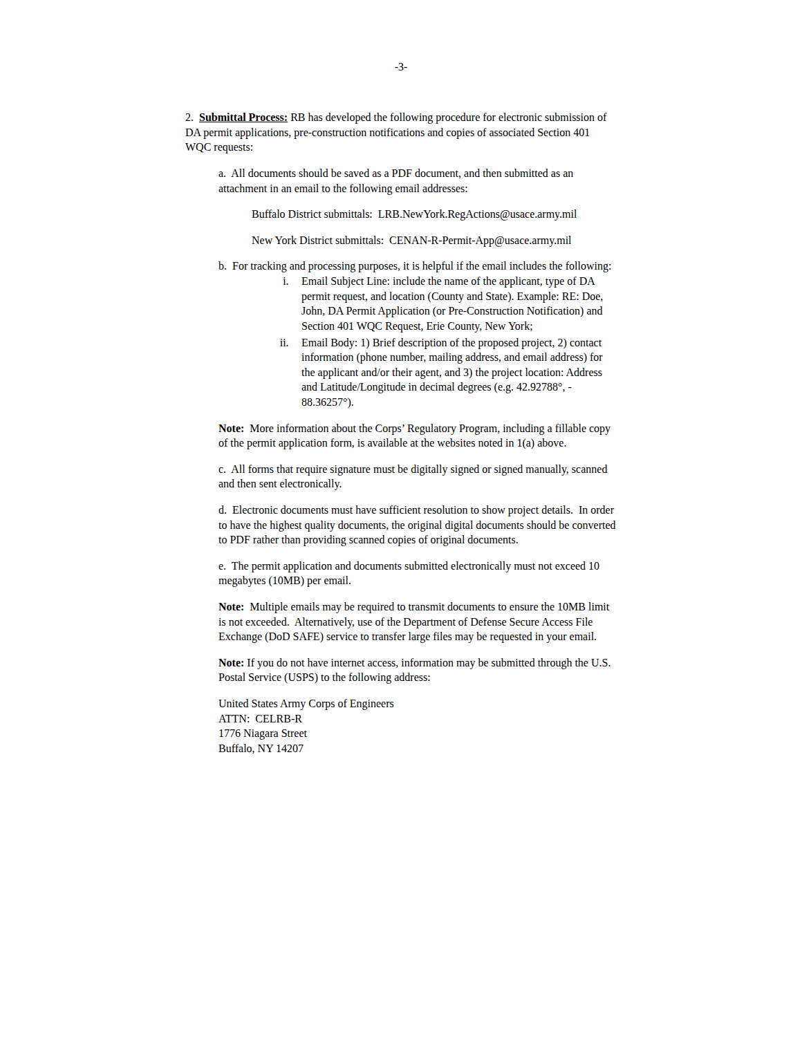-3-
2. Submittal Process: RB has developed the following procedure for electronic submission of DA permit applications, pre-construction notifications and copies of associated Section 401 WQC requests:
a. All documents should be saved as a PDF document, and then submitted as an attachment in an email to the following email addresses:
Buffalo District submittals: LRB.NewYork.RegActions@usace.army.mil
New York District submittals: CENAN-R-Permit-App@usace.army.mil
b. For tracking and processing purposes, it is helpful if the email includes the following:
Email Subject Line: include the name of the applicant, type of DA permit request, and location (County and State). Example: RE: Doe, John, DA Permit Application (or Pre-Construction Notification) and Section 401 WQC Request, Erie County, New York;
Email Body: 1) Brief description of the proposed project, 2) contact information (phone number, mailing address, and email address) for the applicant and/or their agent, and 3) the project location: Address and Latitude/Longitude in decimal degrees (e.g. 42.92788°, - 88.36257°).
Note: More information about the Corps’ Regulatory Program, including a fillable copy of the permit application form, is available at the websites noted in 1(a) above.
c. All forms that require signature must be digitally signed or signed manually, scanned and then sent electronically.
d. Electronic documents must have sufficient resolution to show project details. In order to have the highest quality documents, the original digital documents should be converted to PDF rather than providing scanned copies of original documents.
e. The permit application and documents submitted electronically must not exceed 10 megabytes (10MB) per email.
Note: Multiple emails may be required to transmit documents to ensure the 10MB limit is not exceeded. Alternatively, use of the Department of Defense Secure Access File Exchange (DoD SAFE) service to transfer large files may be requested in your email.
Note: If you do not have internet access, information may be submitted through the U.S. Postal Service (USPS) to the following address:
United States Army Corps of Engineers
ATTN: CELRB-R
1776 Niagara Street
Buffalo, NY 14207